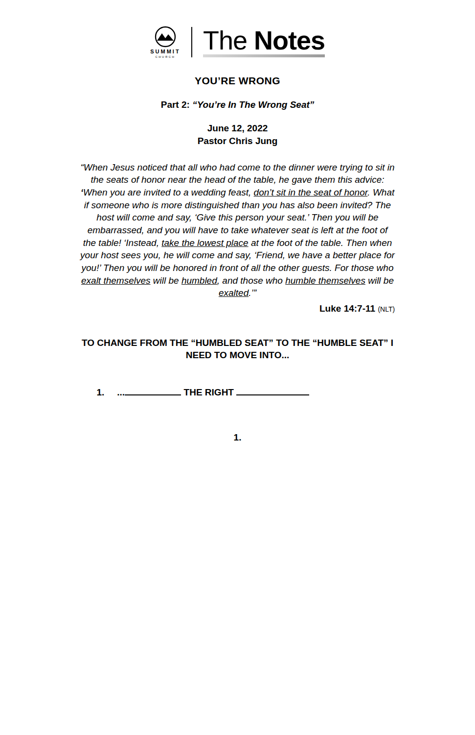SUMMIT CHURCH
The Notes
YOU’RE WRONG
Part 2: “You’re In The Wrong Seat”
June 12, 2022
Pastor Chris Jung
“When Jesus noticed that all who had come to the dinner were trying to sit in the seats of honor near the head of the table, he gave them this advice: ‘When you are invited to a wedding feast, don’t sit in the seat of honor. What if someone who is more distinguished than you has also been invited? The host will come and say, ‘Give this person your seat.’ Then you will be embarrassed, and you will have to take whatever seat is left at the foot of the table! ‘Instead, take the lowest place at the foot of the table. Then when your host sees you, he will come and say, ‘Friend, we have a better place for you!’ Then you will be honored in front of all the other guests. For those who exalt themselves will be humbled, and those who humble themselves will be exalted.’”
Luke 14:7-11 (NLT)
TO CHANGE FROM THE “HUMBLED SEAT” TO THE “HUMBLE SEAT” I NEED TO MOVE INTO...
1.... THE RIGHT
1.